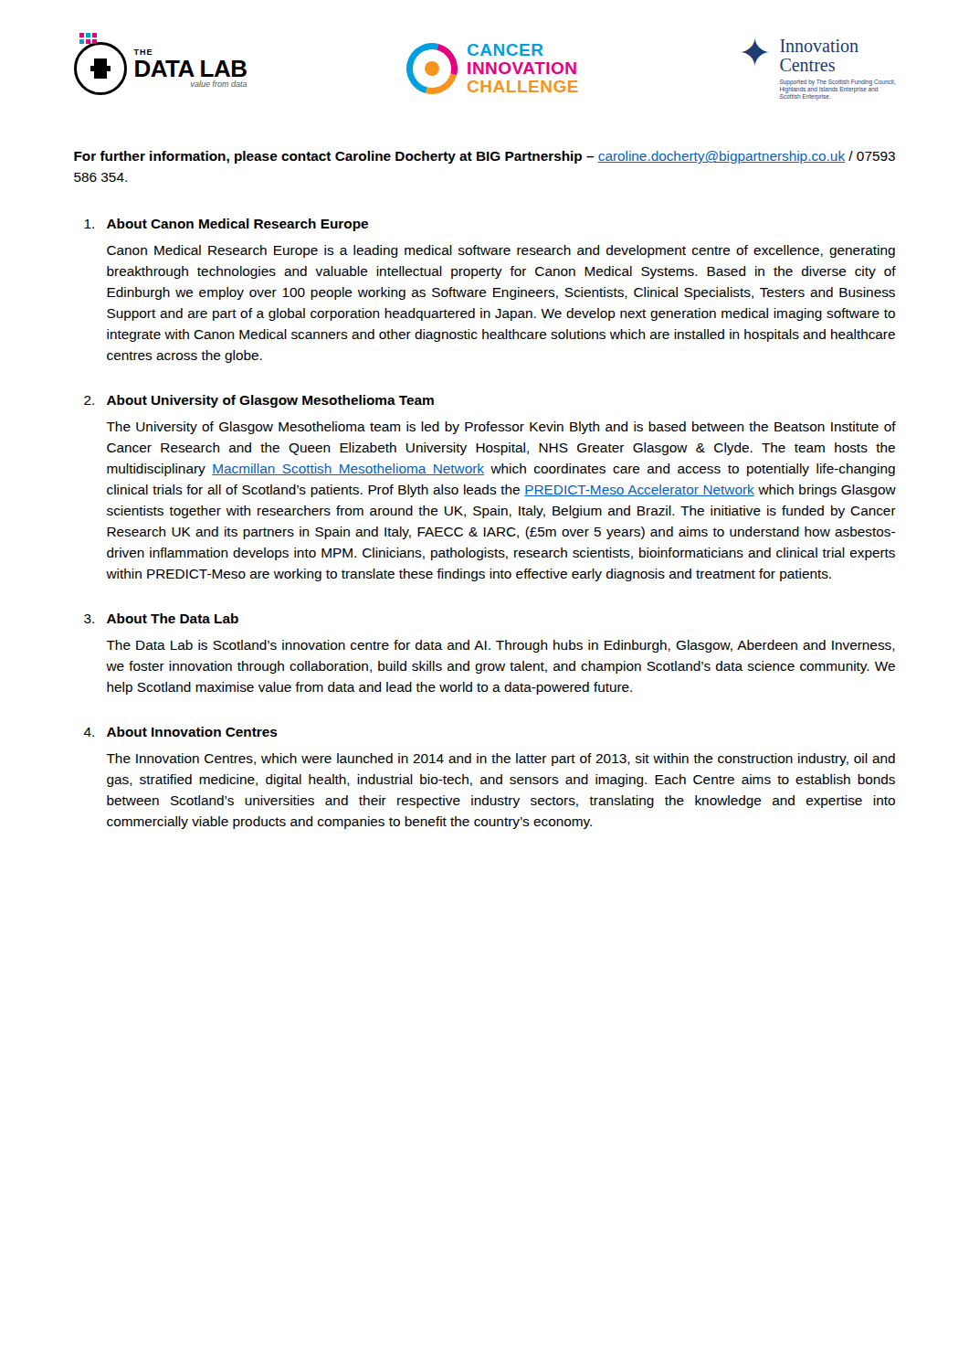THE
DATA LAB
value from data
CANCER
INNOVATION
CHALLENGE
✦
Innovation
Centres
Supported by The Scottish Funding Council,
Highlands and Islands Enterprise and
Scottish Enterprise.
For further information, please contact Caroline Docherty at BIG Partnership – caroline.docherty@bigpartnership.co.uk / 07593 586 354.
About Canon Medical Research Europe
Canon Medical Research Europe is a leading medical software research and development centre of excellence, generating breakthrough technologies and valuable intellectual property for Canon Medical Systems. Based in the diverse city of Edinburgh we employ over 100 people working as Software Engineers, Scientists, Clinical Specialists, Testers and Business Support and are part of a global corporation headquartered in Japan. We develop next generation medical imaging software to integrate with Canon Medical scanners and other diagnostic healthcare solutions which are installed in hospitals and healthcare centres across the globe.
About University of Glasgow Mesothelioma Team
The University of Glasgow Mesothelioma team is led by Professor Kevin Blyth and is based between the Beatson Institute of Cancer Research and the Queen Elizabeth University Hospital, NHS Greater Glasgow & Clyde. The team hosts the multidisciplinary Macmillan Scottish Mesothelioma Network which coordinates care and access to potentially life-changing clinical trials for all of Scotland’s patients. Prof Blyth also leads the PREDICT-Meso Accelerator Network which brings Glasgow scientists together with researchers from around the UK, Spain, Italy, Belgium and Brazil. The initiative is funded by Cancer Research UK and its partners in Spain and Italy, FAECC & IARC, (£5m over 5 years) and aims to understand how asbestos-driven inflammation develops into MPM. Clinicians, pathologists, research scientists, bioinformaticians and clinical trial experts within PREDICT-Meso are working to translate these findings into effective early diagnosis and treatment for patients.
About The Data Lab
The Data Lab is Scotland’s innovation centre for data and AI. Through hubs in Edinburgh, Glasgow, Aberdeen and Inverness, we foster innovation through collaboration, build skills and grow talent, and champion Scotland’s data science community. We help Scotland maximise value from data and lead the world to a data-powered future.
About Innovation Centres
The Innovation Centres, which were launched in 2014 and in the latter part of 2013, sit within the construction industry, oil and gas, stratified medicine, digital health, industrial bio-tech, and sensors and imaging. Each Centre aims to establish bonds between Scotland’s universities and their respective industry sectors, translating the knowledge and expertise into commercially viable products and companies to benefit the country’s economy.